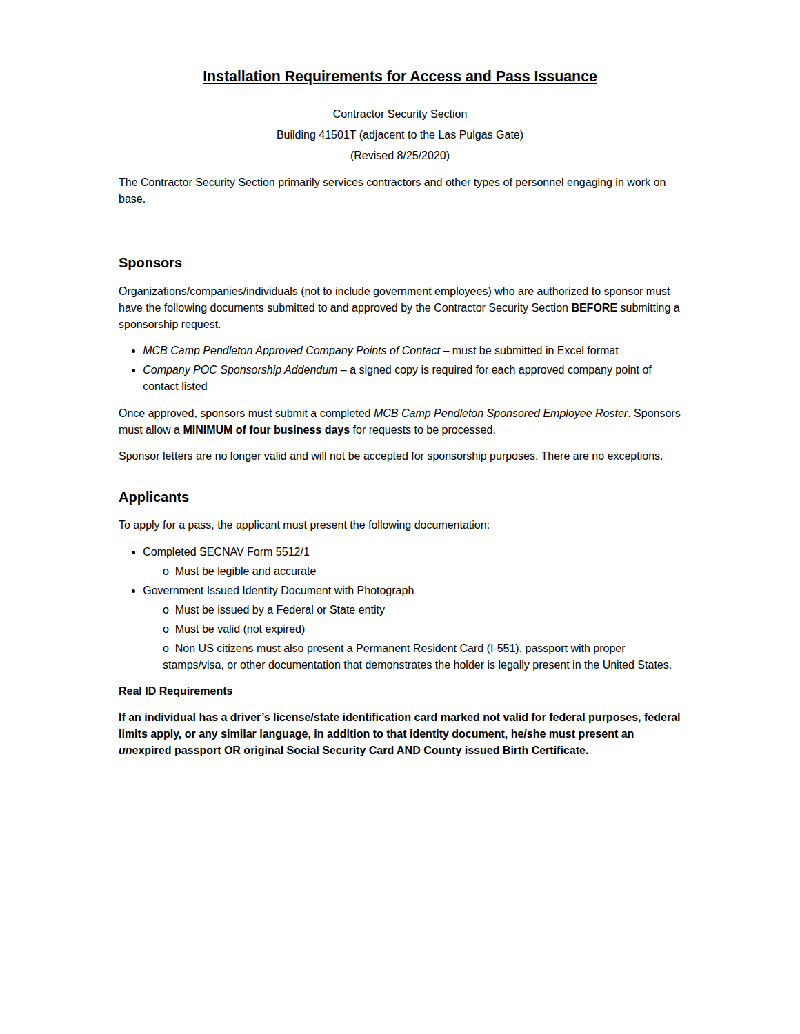Installation Requirements for Access and Pass Issuance
Contractor Security Section
Building 41501T (adjacent to the Las Pulgas Gate)
(Revised 8/25/2020)
The Contractor Security Section primarily services contractors and other types of personnel engaging in work on base.
Sponsors
Organizations/companies/individuals (not to include government employees) who are authorized to sponsor must have the following documents submitted to and approved by the Contractor Security Section BEFORE submitting a sponsorship request.
MCB Camp Pendleton Approved Company Points of Contact – must be submitted in Excel format
Company POC Sponsorship Addendum – a signed copy is required for each approved company point of contact listed
Once approved, sponsors must submit a completed MCB Camp Pendleton Sponsored Employee Roster. Sponsors must allow a MINIMUM of four business days for requests to be processed.
Sponsor letters are no longer valid and will not be accepted for sponsorship purposes. There are no exceptions.
Applicants
To apply for a pass, the applicant must present the following documentation:
Completed SECNAV Form 5512/1
Must be legible and accurate
Government Issued Identity Document with Photograph
Must be issued by a Federal or State entity
Must be valid (not expired)
Non US citizens must also present a Permanent Resident Card (I-551), passport with proper stamps/visa, or other documentation that demonstrates the holder is legally present in the United States.
Real ID Requirements
If an individual has a driver’s license/state identification card marked not valid for federal purposes, federal limits apply, or any similar language, in addition to that identity document, he/she must present an unexpired passport OR original Social Security Card AND County issued Birth Certificate.